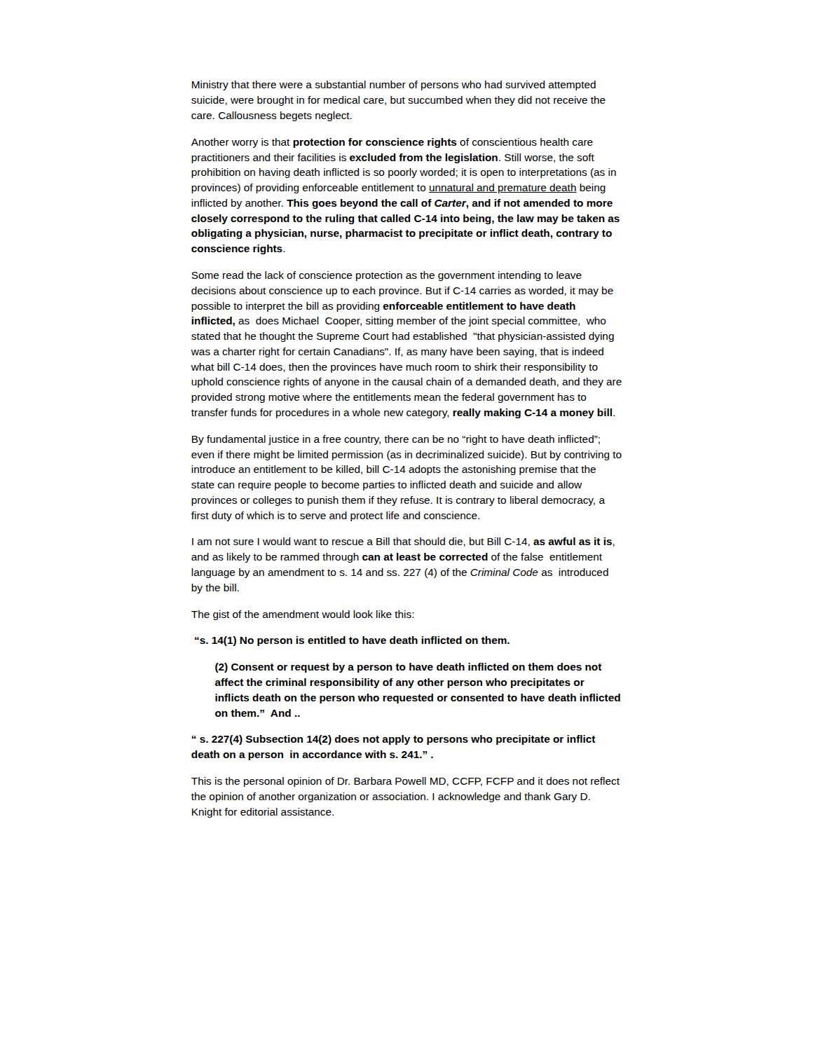Ministry that there were a substantial number of persons who had survived attempted suicide, were brought in for medical care, but succumbed when they did not receive the care. Callousness begets neglect.
Another worry is that protection for conscience rights of conscientious health care practitioners and their facilities is excluded from the legislation. Still worse, the soft prohibition on having death inflicted is so poorly worded; it is open to interpretations (as in provinces) of providing enforceable entitlement to unnatural and premature death being inflicted by another. This goes beyond the call of Carter, and if not amended to more closely correspond to the ruling that called C-14 into being, the law may be taken as obligating a physician, nurse, pharmacist to precipitate or inflict death, contrary to conscience rights.
Some read the lack of conscience protection as the government intending to leave decisions about conscience up to each province. But if C-14 carries as worded, it may be possible to interpret the bill as providing enforceable entitlement to have death inflicted, as does Michael Cooper, sitting member of the joint special committee, who stated that he thought the Supreme Court had established "that physician-assisted dying was a charter right for certain Canadians". If, as many have been saying, that is indeed what bill C-14 does, then the provinces have much room to shirk their responsibility to uphold conscience rights of anyone in the causal chain of a demanded death, and they are provided strong motive where the entitlements mean the federal government has to transfer funds for procedures in a whole new category, really making C-14 a money bill.
By fundamental justice in a free country, there can be no “right to have death inflicted”; even if there might be limited permission (as in decriminalized suicide). But by contriving to introduce an entitlement to be killed, bill C-14 adopts the astonishing premise that the state can require people to become parties to inflicted death and suicide and allow provinces or colleges to punish them if they refuse. It is contrary to liberal democracy, a first duty of which is to serve and protect life and conscience.
I am not sure I would want to rescue a Bill that should die, but Bill C-14, as awful as it is, and as likely to be rammed through can at least be corrected of the false entitlement language by an amendment to s. 14 and ss. 227 (4) of the Criminal Code as introduced by the bill.
The gist of the amendment would look like this:
“s. 14(1) No person is entitled to have death inflicted on them.
(2) Consent or request by a person to have death inflicted on them does not affect the criminal responsibility of any other person who precipitates or inflicts death on the person who requested or consented to have death inflicted on them.” And ..
“ s. 227(4) Subsection 14(2) does not apply to persons who precipitate or inflict death on a person in accordance with s. 241.” .
This is the personal opinion of Dr. Barbara Powell MD, CCFP, FCFP and it does not reflect the opinion of another organization or association. I acknowledge and thank Gary D. Knight for editorial assistance.